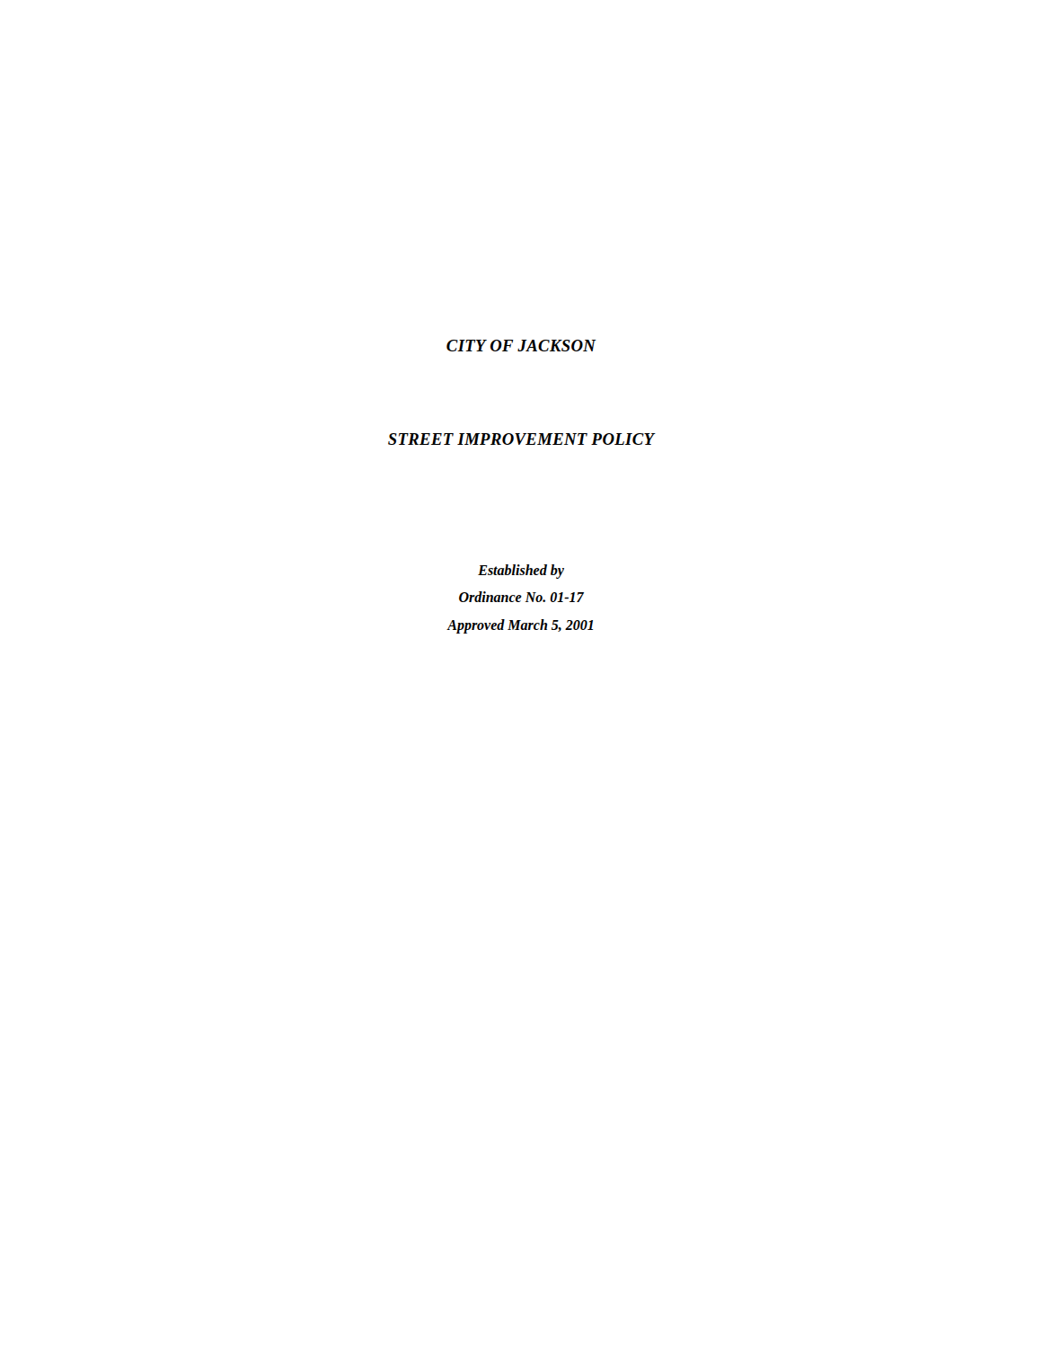CITY OF JACKSON
STREET IMPROVEMENT POLICY
Established by
Ordinance No. 01-17
Approved March 5, 2001